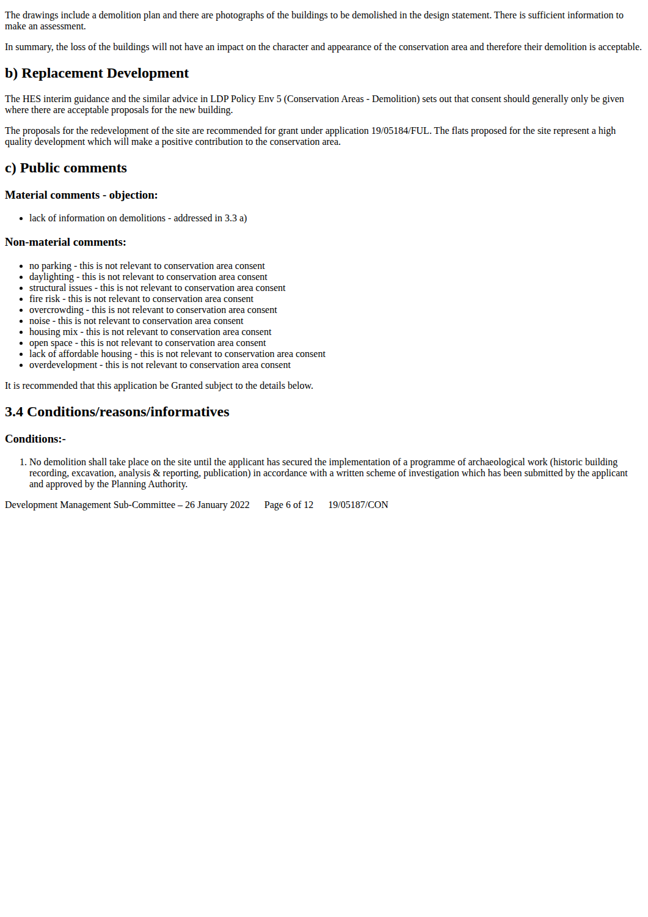The drawings include a demolition plan and there are photographs of the buildings to be demolished in the design statement. There is sufficient information to make an assessment.
In summary, the loss of the buildings will not have an impact on the character and appearance of the conservation area and therefore their demolition is acceptable.
b) Replacement Development
The HES interim guidance and the similar advice in LDP Policy Env 5 (Conservation Areas - Demolition) sets out that consent should generally only be given where there are acceptable proposals for the new building.
The proposals for the redevelopment of the site are recommended for grant under application 19/05184/FUL. The flats proposed for the site represent a high quality development which will make a positive contribution to the conservation area.
c) Public comments
Material comments - objection:
lack of information on demolitions - addressed in 3.3 a)
Non-material comments:
no parking - this is not relevant to conservation area consent
daylighting - this is not relevant to conservation area consent
structural issues - this is not relevant to conservation area consent
fire risk - this is not relevant to conservation area consent
overcrowding - this is not relevant to conservation area consent
noise - this is not relevant to conservation area consent
housing mix - this is not relevant to conservation area consent
open space - this is not relevant to conservation area consent
lack of affordable housing - this is not relevant to conservation area consent
overdevelopment - this is not relevant to conservation area consent
It is recommended that this application be Granted subject to the details below.
3.4 Conditions/reasons/informatives
Conditions:-
No demolition shall take place on the site until the applicant has secured the implementation of a programme of archaeological work (historic building recording, excavation, analysis & reporting, publication) in accordance with a written scheme of investigation which has been submitted by the applicant and approved by the Planning Authority.
Development Management Sub-Committee – 26 January 2022 Page 6 of 12 19/05187/CON